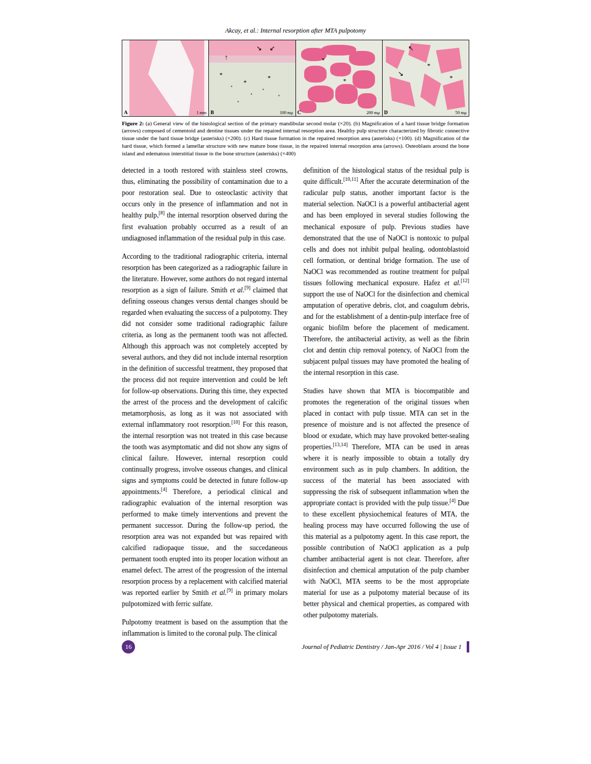Akcay, et al.: Internal resorption after MTA pulpotomy
A
1 mm
↑
↘
↙
*
*
*
B
100 mμ
*
*
C
200 mμ
↖
↘
*
*
D
50 mμ
Figure 2: (a) General view of the histological section of the primary mandibular second molar (×20). (b) Magnification of a hard tissue bridge formation (arrows) composed of cementoid and dentine tissues under the repaired internal resorption area. Healthy pulp structure characterized by fibrotic connective tissue under the hard tissue bridge (asterisks) (×200). (c) Hard tissue formation in the repaired resorption area (asterisks) (×100). (d) Magnification of the hard tissue, which formed a lamellar structure with new mature bone tissue, in the repaired internal resorption area (arrows). Osteoblasts around the bone island and edematous interstitial tissue in the bone structure (asterisks) (×400)
detected in a tooth restored with stainless steel crowns, thus, eliminating the possibility of contamination due to a poor restoration seal. Due to osteoclastic activity that occurs only in the presence of inflammation and not in healthy pulp,[8] the internal resorption observed during the first evaluation probably occurred as a result of an undiagnosed inflammation of the residual pulp in this case.
According to the traditional radiographic criteria, internal resorption has been categorized as a radiographic failure in the literature. However, some authors do not regard internal resorption as a sign of failure. Smith et al.[9] claimed that defining osseous changes versus dental changes should be regarded when evaluating the success of a pulpotomy. They did not consider some traditional radiographic failure criteria, as long as the permanent tooth was not affected. Although this approach was not completely accepted by several authors, and they did not include internal resorption in the definition of successful treatment, they proposed that the process did not require intervention and could be left for follow-up observations. During this time, they expected the arrest of the process and the development of calcific metamorphosis, as long as it was not associated with external inflammatory root resorption.[10] For this reason, the internal resorption was not treated in this case because the tooth was asymptomatic and did not show any signs of clinical failure. However, internal resorption could continually progress, involve osseous changes, and clinical signs and symptoms could be detected in future follow-up appointments.[4] Therefore, a periodical clinical and radiographic evaluation of the internal resorption was performed to make timely interventions and prevent the permanent successor. During the follow-up period, the resorption area was not expanded but was repaired with calcified radiopaque tissue, and the succedaneous permanent tooth erupted into its proper location without an enamel defect. The arrest of the progression of the internal resorption process by a replacement with calcified material was reported earlier by Smith et al.[9] in primary molars pulpotomized with ferric sulfate.
Pulpotomy treatment is based on the assumption that the inflammation is limited to the coronal pulp. The clinical
definition of the histological status of the residual pulp is quite difficult.[10,11] After the accurate determination of the radicular pulp status, another important factor is the material selection. NaOCl is a powerful antibacterial agent and has been employed in several studies following the mechanical exposure of pulp. Previous studies have demonstrated that the use of NaOCl is nontoxic to pulpal cells and does not inhibit pulpal healing, odontoblastoid cell formation, or dentinal bridge formation. The use of NaOCl was recommended as routine treatment for pulpal tissues following mechanical exposure. Hafez et al.[12] support the use of NaOCl for the disinfection and chemical amputation of operative debris, clot, and coagulum debris, and for the establishment of a dentin-pulp interface free of organic biofilm before the placement of medicament. Therefore, the antibacterial activity, as well as the fibrin clot and dentin chip removal potency, of NaOCl from the subjacent pulpal tissues may have promoted the healing of the internal resorption in this case.
Studies have shown that MTA is biocompatible and promotes the regeneration of the original tissues when placed in contact with pulp tissue. MTA can set in the presence of moisture and is not affected the presence of blood or exudate, which may have provoked better-sealing properties.[13,14] Therefore, MTA can be used in areas where it is nearly impossible to obtain a totally dry environment such as in pulp chambers. In addition, the success of the material has been associated with suppressing the risk of subsequent inflammation when the appropriate contact is provided with the pulp tissue.[4] Due to these excellent physiochemical features of MTA, the healing process may have occurred following the use of this material as a pulpotomy agent. In this case report, the possible contribution of NaOCl application as a pulp chamber antibacterial agent is not clear. Therefore, after disinfection and chemical amputation of the pulp chamber with NaOCl, MTA seems to be the most appropriate material for use as a pulpotomy material because of its better physical and chemical properties, as compared with other pulpotomy materials.
16
Journal of Pediatric Dentistry / Jan-Apr 2016 / Vol 4 | Issue 1